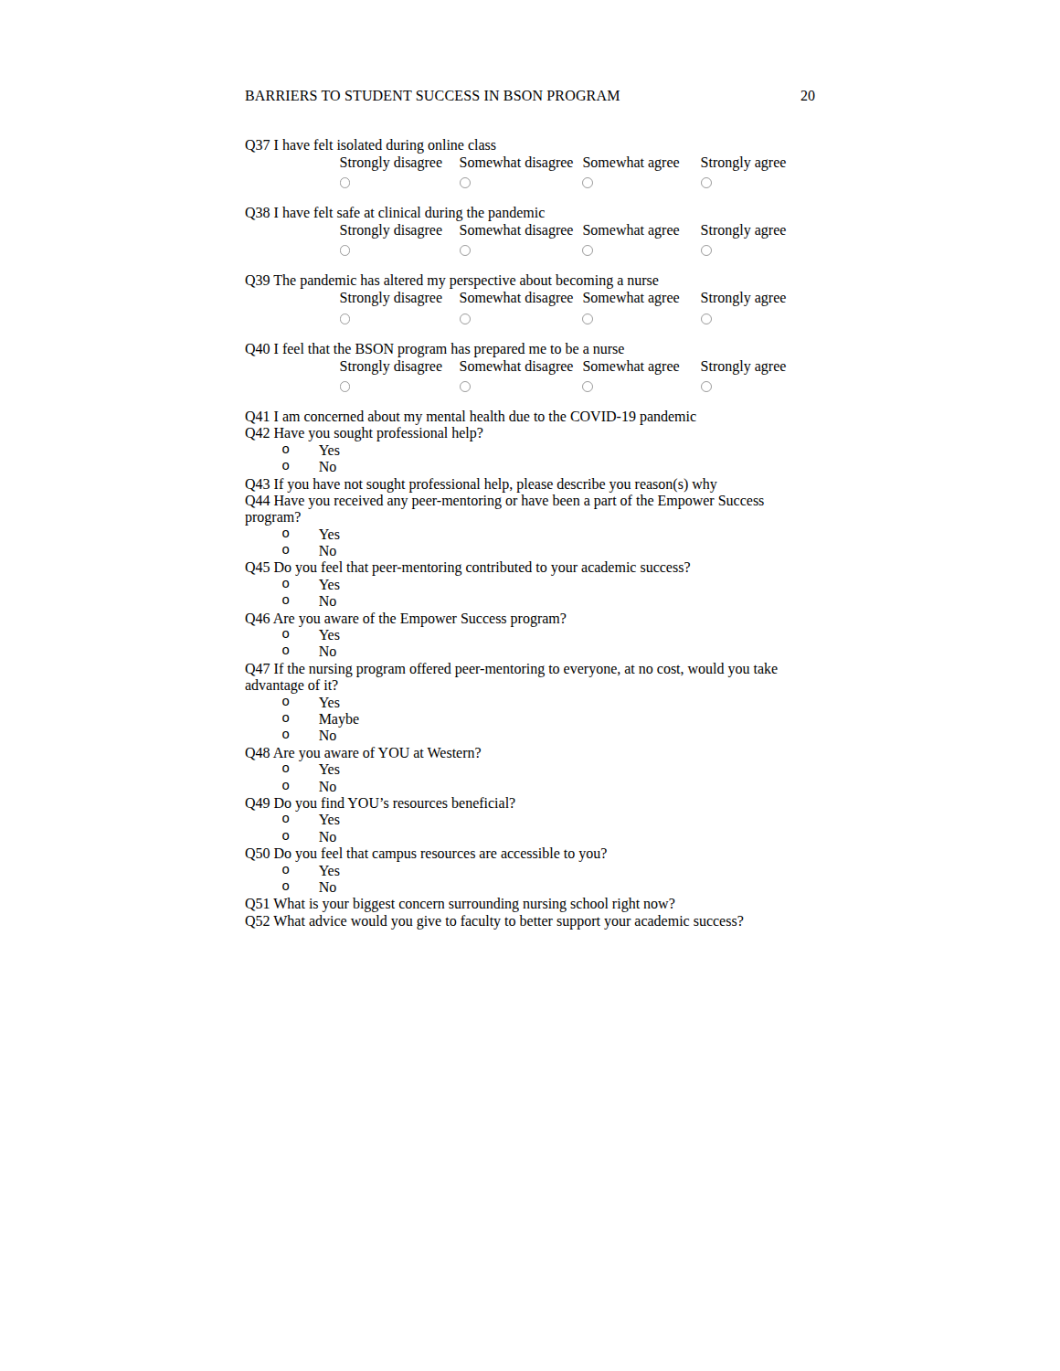BARRIERS TO STUDENT SUCCESS IN BSON PROGRAM
20
Q37 I have felt isolated during online class
| | Strongly disagree | Somewhat disagree | Somewhat agree | Strongly agree |
Q38 I have felt safe at clinical during the pandemic
| | Strongly disagree | Somewhat disagree | Somewhat agree | Strongly agree |
Q39 The pandemic has altered my perspective about becoming a nurse
| | Strongly disagree | Somewhat disagree | Somewhat agree | Strongly agree |
Q40 I feel that the BSON program has prepared me to be a nurse
| | Strongly disagree | Somewhat disagree | Somewhat agree | Strongly agree |
Q41 I am concerned about my mental health due to the COVID-19 pandemic
Q42 Have you sought professional help?
Yes
No
Q43 If you have not sought professional help, please describe you reason(s) why
Q44 Have you received any peer-mentoring or have been a part of the Empower Success program?
Yes
No
Q45 Do you feel that peer-mentoring contributed to your academic success?
Yes
No
Q46 Are you aware of the Empower Success program?
Yes
No
Q47 If the nursing program offered peer-mentoring to everyone, at no cost, would you take advantage of it?
Yes
Maybe
No
Q48 Are you aware of YOU at Western?
Yes
No
Q49 Do you find YOU’s resources beneficial?
Yes
No
Q50 Do you feel that campus resources are accessible to you?
Yes
No
Q51 What is your biggest concern surrounding nursing school right now?
Q52 What advice would you give to faculty to better support your academic success?